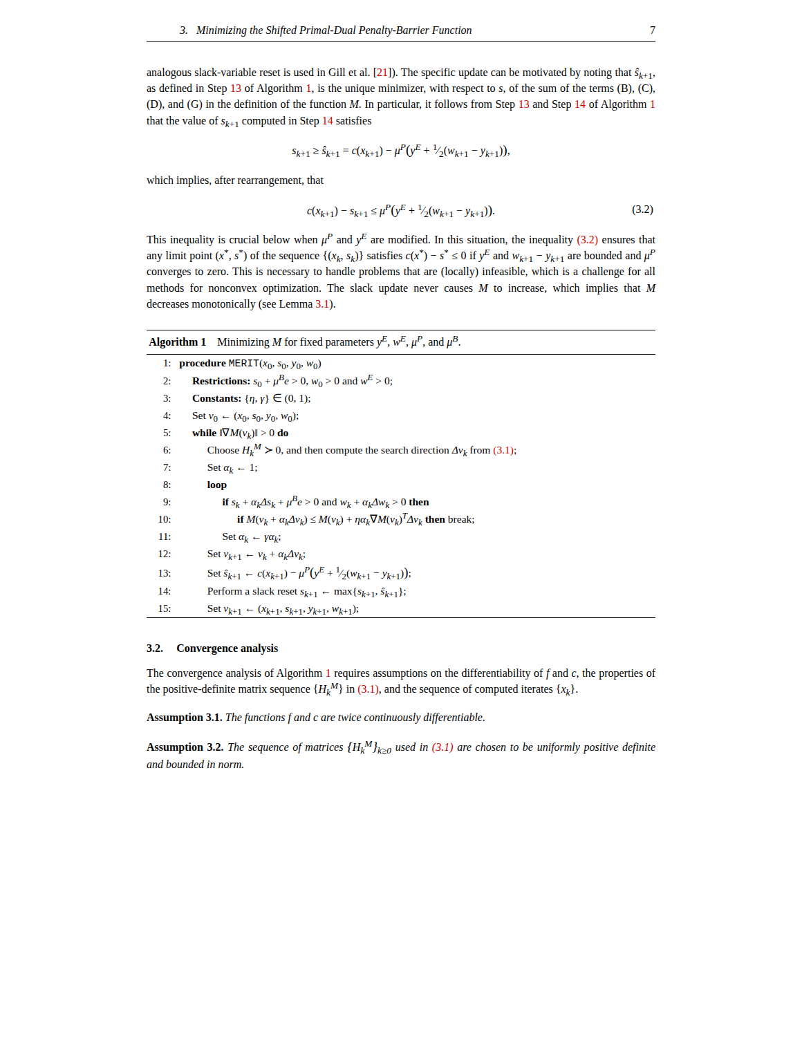3. Minimizing the Shifted Primal-Dual Penalty-Barrier Function 7
analogous slack-variable reset is used in Gill et al. [21]). The specific update can be motivated by noting that ŝk+1, as defined in Step 13 of Algorithm 1, is the unique minimizer, with respect to s, of the sum of the terms (B), (C), (D), and (G) in the definition of the function M. In particular, it follows from Step 13 and Step 14 of Algorithm 1 that the value of sk+1 computed in Step 14 satisfies
sk+1 ≥ ŝk+1 = c(xk+1) − μP(yE + 1⁄2(wk+1 − yk+1)),
which implies, after rearrangement, that
c(xk+1) − sk+1 ≤ μP(yE + 1⁄2(wk+1 − yk+1)). (3.2)
This inequality is crucial below when μP and yE are modified. In this situation, the inequality (3.2) ensures that any limit point (x*, s*) of the sequence {(xk, sk)} satisfies c(x*) − s* ≤ 0 if yE and wk+1 − yk+1 are bounded and μP converges to zero. This is necessary to handle problems that are (locally) infeasible, which is a challenge for all methods for nonconvex optimization. The slack update never causes M to increase, which implies that M decreases monotonically (see Lemma 3.1).
Algorithm 1 Minimizing M for fixed parameters yE, wE, μP, and μB.
| 1: | procedure MERIT ( x 0 , s 0 , y 0 , w 0 ) |
| 2: | Restrictions: s 0 + μ B e > 0, w 0 > 0 and w E > 0; |
| 3: | Constants: { η , γ } ∈ (0, 1); |
| 4: | Set v 0 ← ( x 0 , s 0 , y 0 , w 0 ); |
| 5: | while ‖∇ M ( v k )‖ > 0 do |
| 6: | Choose H k M ≻ 0, and then compute the search direction Δv k from (3.1) ; |
| 7: | Set α k ← 1; |
| 8: | loop |
| 9: | if s k + α k Δs k + μ B e > 0 and w k + α k Δw k > 0 then |
| 10: | if M ( v k + α k Δv k ) ≤ M ( v k ) + ηα k ∇ M ( v k ) T Δv k then break; |
| 11: | Set α k ← γα k ; |
| 12: | Set v k +1 ← v k + α k Δv k ; |
| 13: | Set ŝ k +1 ← c ( x k +1 ) − μ P ( y E + 1 ⁄ 2 ( w k +1 − y k +1 ) ) ; |
| 14: | Perform a slack reset s k +1 ← max{ s k +1 , ŝ k +1 }; |
| 15: | Set v k +1 ← ( x k +1 , s k +1 , y k +1 , w k +1 ); |
3.2. Convergence analysis
The convergence analysis of Algorithm 1 requires assumptions on the differentiability of f and c, the properties of the positive-definite matrix sequence {HkM} in (3.1), and the sequence of computed iterates {xk}.
Assumption 3.1. The functions f and c are twice continuously differentiable.
Assumption 3.2. The sequence of matrices {HkM}k≥0 used in (3.1) are chosen to be uniformly positive definite and bounded in norm.